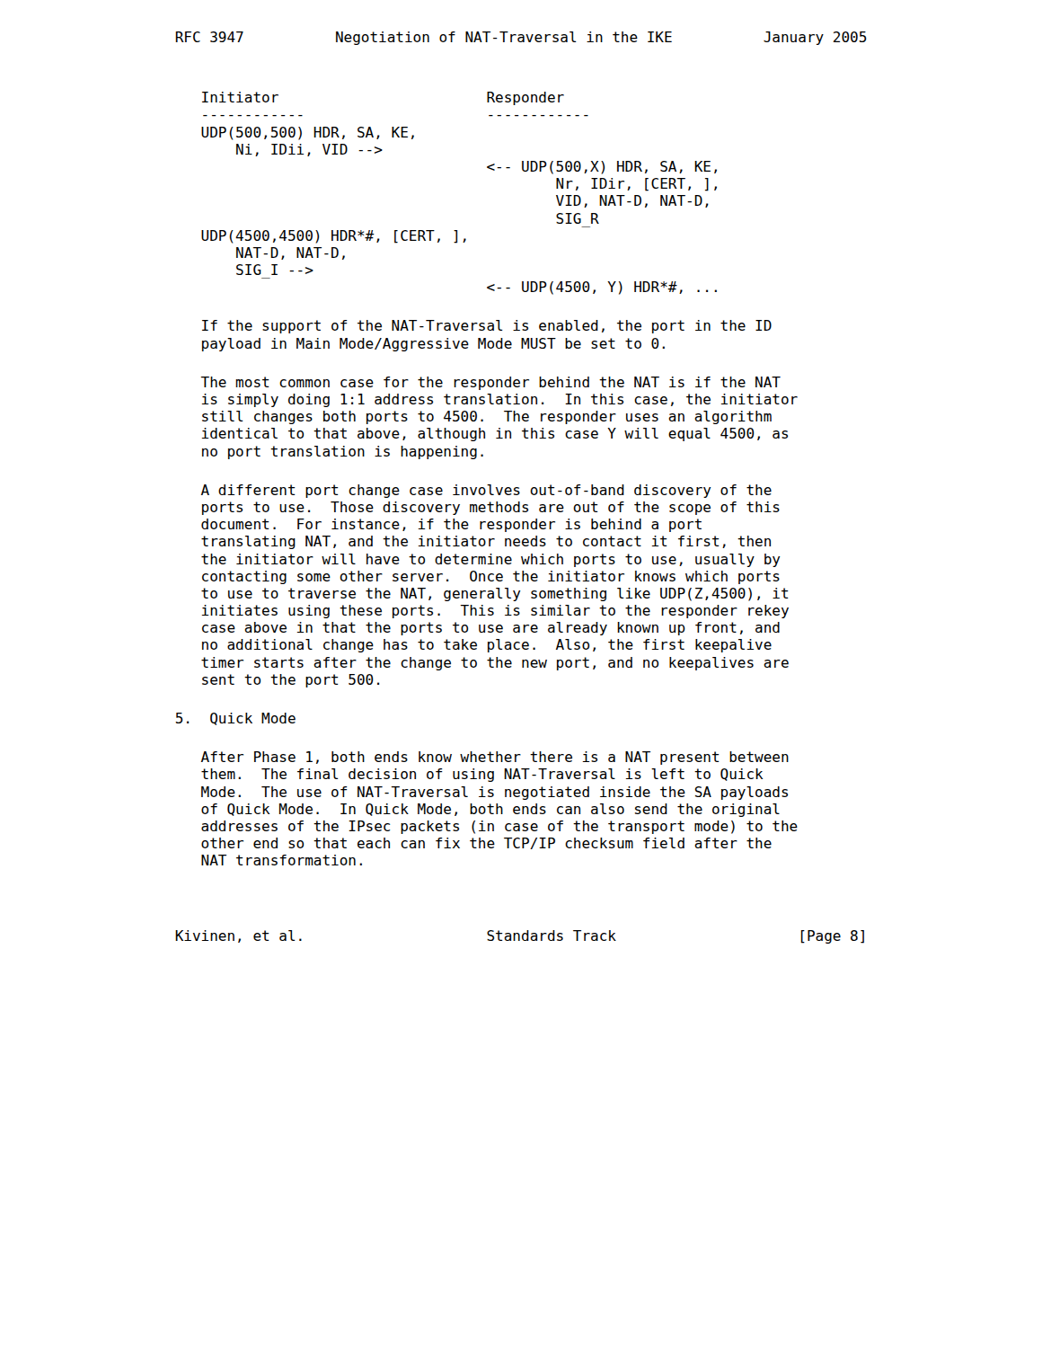RFC 3947 Negotiation of NAT-Traversal in the IKE January 2005
   Initiator                        Responder
   ------------                     ------------
   UDP(500,500) HDR, SA, KE,
       Ni, IDii, VID -->
                                    <-- UDP(500,X) HDR, SA, KE,
                                            Nr, IDir, [CERT, ],
                                            VID, NAT-D, NAT-D,
                                            SIG_R
   UDP(4500,4500) HDR*#, [CERT, ],
       NAT-D, NAT-D,
       SIG_I -->
                                    <-- UDP(4500, Y) HDR*#, ...
If the support of the NAT-Traversal is enabled, the port in the ID payload in Main Mode/Aggressive Mode MUST be set to 0.
The most common case for the responder behind the NAT is if the NAT is simply doing 1:1 address translation. In this case, the initiator still changes both ports to 4500. The responder uses an algorithm identical to that above, although in this case Y will equal 4500, as no port translation is happening.
A different port change case involves out-of-band discovery of the ports to use. Those discovery methods are out of the scope of this document. For instance, if the responder is behind a port translating NAT, and the initiator needs to contact it first, then the initiator will have to determine which ports to use, usually by contacting some other server. Once the initiator knows which ports to use to traverse the NAT, generally something like UDP(Z,4500), it initiates using these ports. This is similar to the responder rekey case above in that the ports to use are already known up front, and no additional change has to take place. Also, the first keepalive timer starts after the change to the new port, and no keepalives are sent to the port 500.
5. Quick Mode
After Phase 1, both ends know whether there is a NAT present between them. The final decision of using NAT-Traversal is left to Quick Mode. The use of NAT-Traversal is negotiated inside the SA payloads of Quick Mode. In Quick Mode, both ends can also send the original addresses of the IPsec packets (in case of the transport mode) to the other end so that each can fix the TCP/IP checksum field after the NAT transformation.
Kivinen, et al. Standards Track [Page 8]